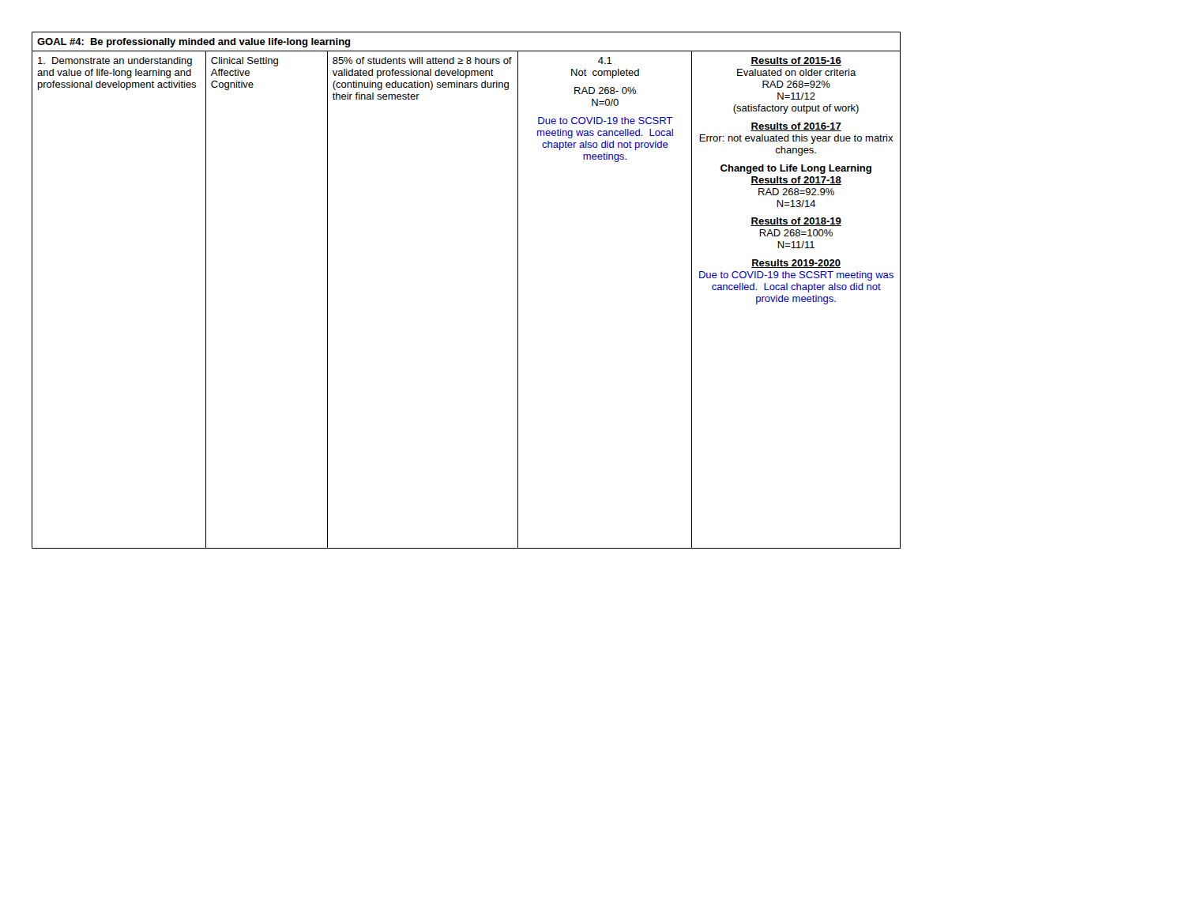| GOAL #4: Be professionally minded and value life-long learning |
| 1. Demonstrate an understanding and value of life-long learning and professional development activities | Clinical Setting Affective Cognitive | 85% of students will attend ≥ 8 hours of validated professional development (continuing education) seminars during their final semester | 4.1 Not completed RAD 268- 0% N=0/0 Due to COVID-19 the SCSRT meeting was cancelled. Local chapter also did not provide meetings. | Results of 2015-16 Evaluated on older criteria RAD 268=92% N=11/12 (satisfactory output of work) Results of 2016-17 Error: not evaluated this year due to matrix changes. Changed to Life Long Learning Results of 2017-18 RAD 268=92.9% N=13/14 Results of 2018-19 RAD 268=100% N=11/11 Results 2019-2020 Due to COVID-19 the SCSRT meeting was cancelled. Local chapter also did not provide meetings. |